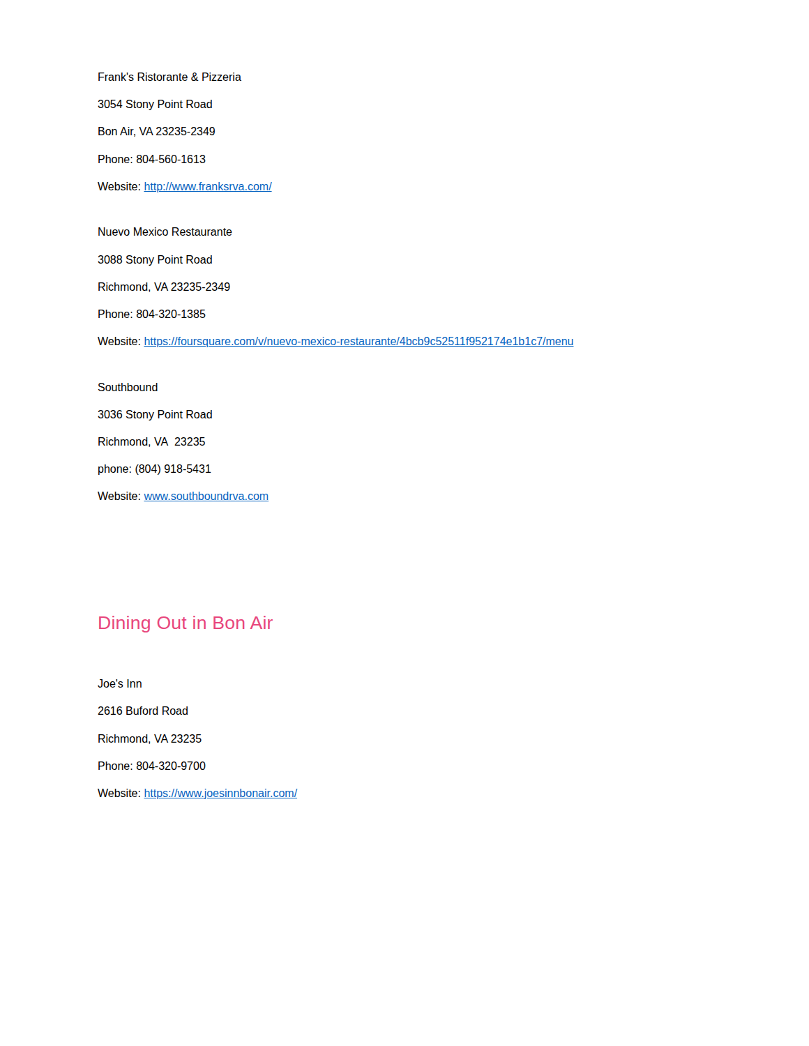Frank's Ristorante & Pizzeria
3054 Stony Point Road
Bon Air, VA 23235-2349
Phone: 804-560-1613
Website: http://www.franksrva.com/
Nuevo Mexico Restaurante
3088 Stony Point Road
Richmond, VA 23235-2349
Phone: 804-320-1385
Website: https://foursquare.com/v/nuevo-mexico-restaurante/4bcb9c52511f952174e1b1c7/menu
Southbound
3036 Stony Point Road
Richmond, VA 23235
phone: (804) 918-5431
Website: www.southboundrva.com
Dining Out in Bon Air
Joe's Inn
2616 Buford Road
Richmond, VA 23235
Phone: 804-320-9700
Website: https://www.joesinnbonair.com/